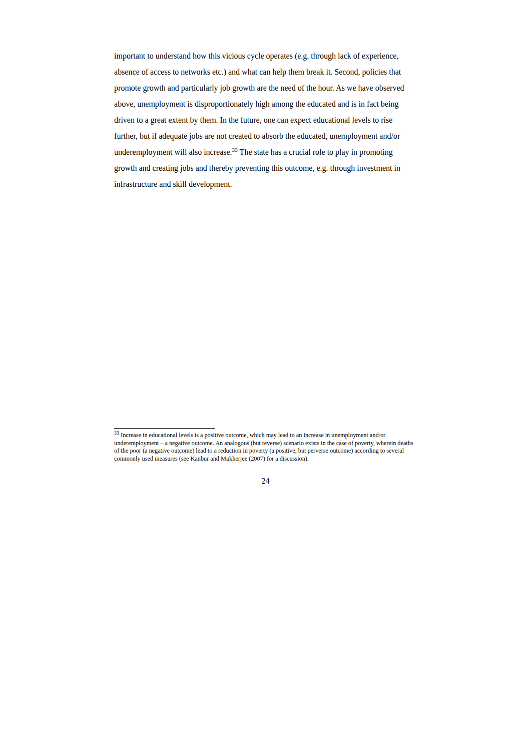important to understand how this vicious cycle operates (e.g. through lack of experience, absence of access to networks etc.) and what can help them break it. Second, policies that promote growth and particularly job growth are the need of the hour. As we have observed above, unemployment is disproportionately high among the educated and is in fact being driven to a great extent by them. In the future, one can expect educational levels to rise further, but if adequate jobs are not created to absorb the educated, unemployment and/or underemployment will also increase.33 The state has a crucial role to play in promoting growth and creating jobs and thereby preventing this outcome, e.g. through investment in infrastructure and skill development.
33 Increase in educational levels is a positive outcome, which may lead to an increase in unemployment and/or underemployment – a negative outcome. An analogous (but reverse) scenario exists in the case of poverty, wherein deaths of the poor (a negative outcome) lead to a reduction in poverty (a positive, but perverse outcome) according to several commonly used measures (see Kanbur and Mukherjee (2007) for a discussion).
24